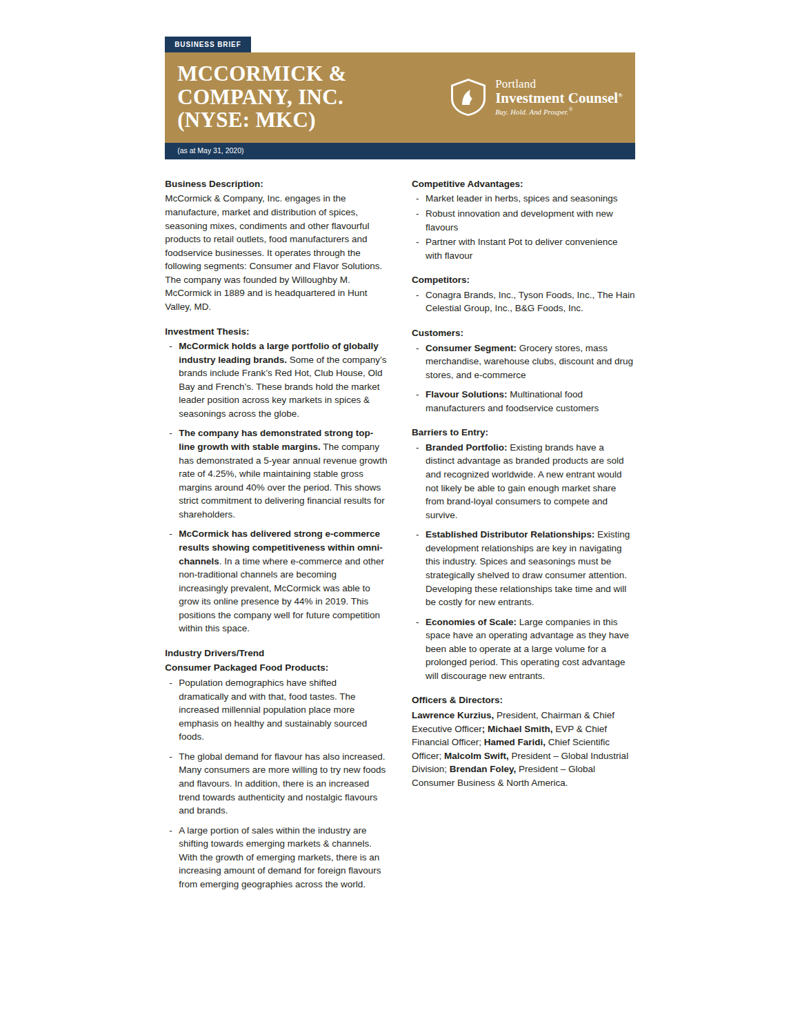Business Brief
McCormick & Company, Inc.
(NYSE: MKC)
Portland Investment Counsel® Buy. Hold. And Prosper.®
(as at May 31, 2020)
Business Description:
McCormick & Company, Inc. engages in the manufacture, market and distribution of spices, seasoning mixes, condiments and other flavourful products to retail outlets, food manufacturers and foodservice businesses. It operates through the following segments: Consumer and Flavor Solutions. The company was founded by Willoughby M. McCormick in 1889 and is headquartered in Hunt Valley, MD.
Investment Thesis:
McCormick holds a large portfolio of globally industry leading brands. Some of the company’s brands include Frank’s Red Hot, Club House, Old Bay and French’s. These brands hold the market leader position across key markets in spices & seasonings across the globe.
The company has demonstrated strong top-line growth with stable margins. The company has demonstrated a 5-year annual revenue growth rate of 4.25%, while maintaining stable gross margins around 40% over the period. This shows strict commitment to delivering financial results for shareholders.
McCormick has delivered strong e-commerce results showing competitiveness within omni-channels. In a time where e-commerce and other non-traditional channels are becoming increasingly prevalent, McCormick was able to grow its online presence by 44% in 2019. This positions the company well for future competition within this space.
Industry Drivers/Trend
Consumer Packaged Food Products:
Population demographics have shifted dramatically and with that, food tastes. The increased millennial population place more emphasis on healthy and sustainably sourced foods.
The global demand for flavour has also increased. Many consumers are more willing to try new foods and flavours. In addition, there is an increased trend towards authenticity and nostalgic flavours and brands.
A large portion of sales within the industry are shifting towards emerging markets & channels. With the growth of emerging markets, there is an increasing amount of demand for foreign flavours from emerging geographies across the world.
Competitive Advantages:
Market leader in herbs, spices and seasonings
Robust innovation and development with new flavours
Partner with Instant Pot to deliver convenience with flavour
Competitors:
Conagra Brands, Inc., Tyson Foods, Inc., The Hain Celestial Group, Inc., B&G Foods, Inc.
Customers:
Consumer Segment: Grocery stores, mass merchandise, warehouse clubs, discount and drug stores, and e-commerce
Flavour Solutions: Multinational food manufacturers and foodservice customers
Barriers to Entry:
Branded Portfolio: Existing brands have a distinct advantage as branded products are sold and recognized worldwide. A new entrant would not likely be able to gain enough market share from brand-loyal consumers to compete and survive.
Established Distributor Relationships: Existing development relationships are key in navigating this industry. Spices and seasonings must be strategically shelved to draw consumer attention. Developing these relationships take time and will be costly for new entrants.
Economies of Scale: Large companies in this space have an operating advantage as they have been able to operate at a large volume for a prolonged period. This operating cost advantage will discourage new entrants.
Officers & Directors:
Lawrence Kurzius, President, Chairman & Chief Executive Officer; Michael Smith, EVP & Chief Financial Officer; Hamed Faridi, Chief Scientific Officer; Malcolm Swift, President – Global Industrial Division; Brendan Foley, President – Global Consumer Business & North America.